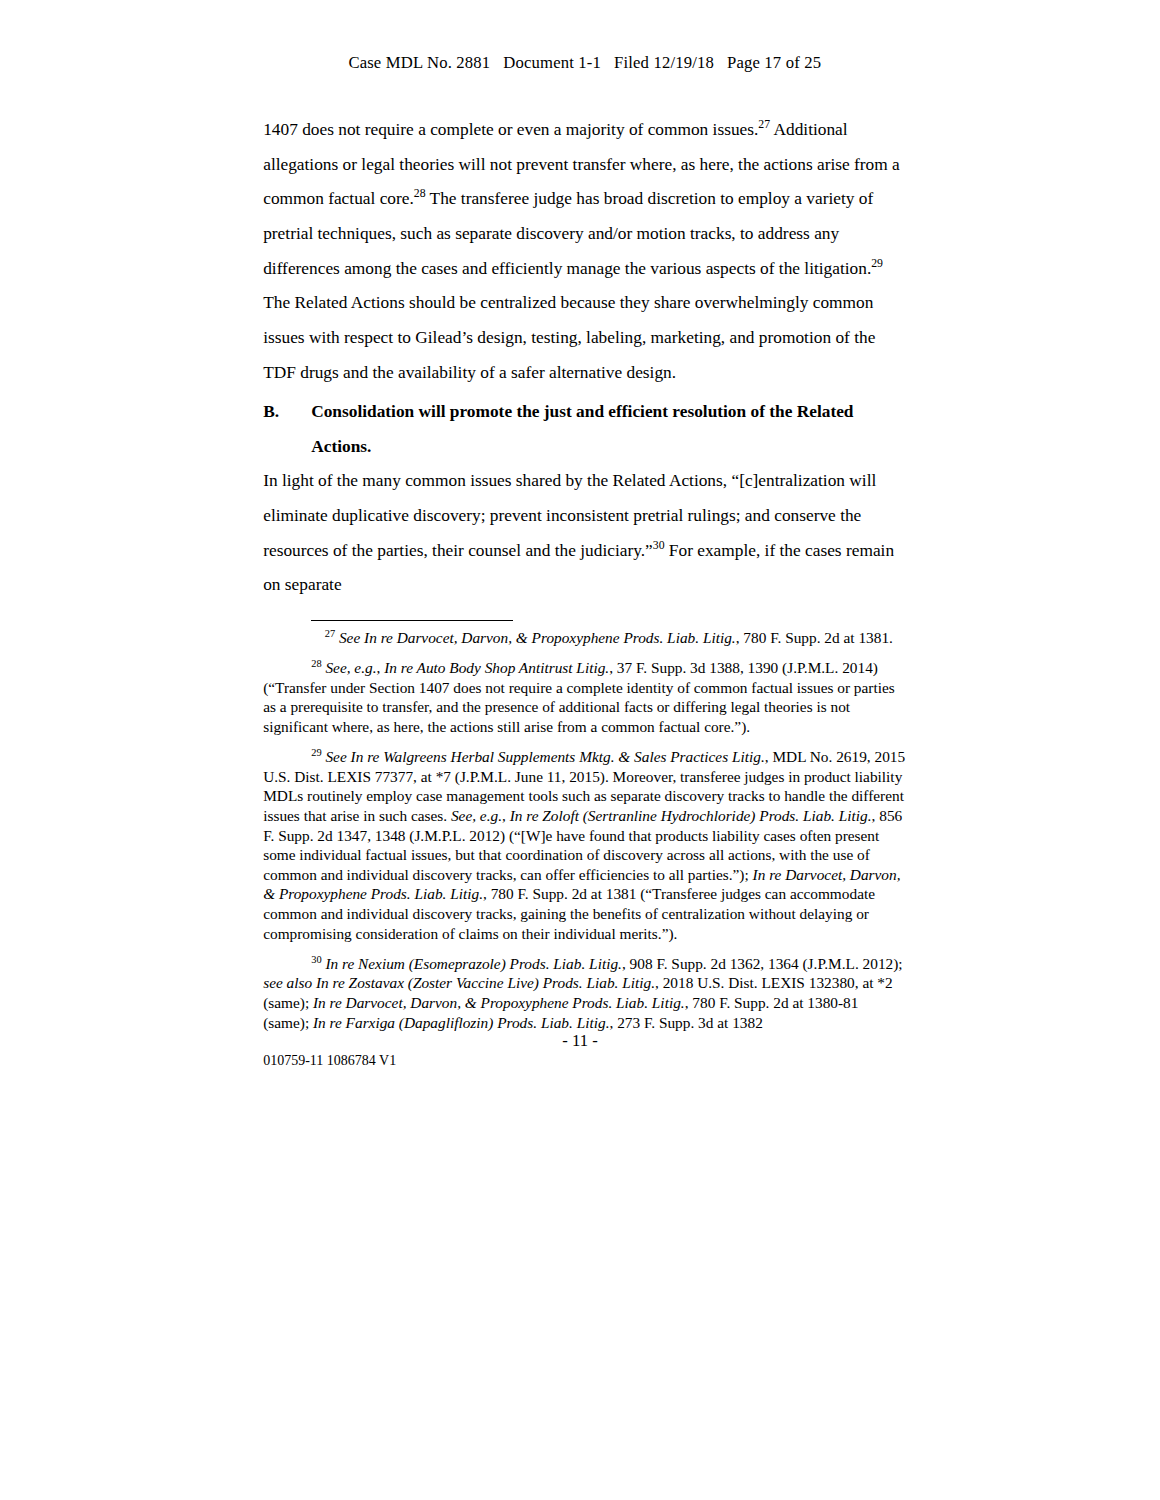Case MDL No. 2881 Document 1-1 Filed 12/19/18 Page 17 of 25
1407 does not require a complete or even a majority of common issues.27 Additional allegations or legal theories will not prevent transfer where, as here, the actions arise from a common factual core.28 The transferee judge has broad discretion to employ a variety of pretrial techniques, such as separate discovery and/or motion tracks, to address any differences among the cases and efficiently manage the various aspects of the litigation.29 The Related Actions should be centralized because they share overwhelmingly common issues with respect to Gilead’s design, testing, labeling, marketing, and promotion of the TDF drugs and the availability of a safer alternative design.
B.
Consolidation will promote the just and efficient resolution of the Related Actions.
In light of the many common issues shared by the Related Actions, “[c]entralization will eliminate duplicative discovery; prevent inconsistent pretrial rulings; and conserve the resources of the parties, their counsel and the judiciary.”30 For example, if the cases remain on separate
27 See In re Darvocet, Darvon, & Propoxyphene Prods. Liab. Litig., 780 F. Supp. 2d at 1381.
28 See, e.g., In re Auto Body Shop Antitrust Litig., 37 F. Supp. 3d 1388, 1390 (J.P.M.L. 2014) (“Transfer under Section 1407 does not require a complete identity of common factual issues or parties as a prerequisite to transfer, and the presence of additional facts or differing legal theories is not significant where, as here, the actions still arise from a common factual core.”).
29 See In re Walgreens Herbal Supplements Mktg. & Sales Practices Litig., MDL No. 2619, 2015 U.S. Dist. LEXIS 77377, at *7 (J.P.M.L. June 11, 2015). Moreover, transferee judges in product liability MDLs routinely employ case management tools such as separate discovery tracks to handle the different issues that arise in such cases. See, e.g., In re Zoloft (Sertranline Hydrochloride) Prods. Liab. Litig., 856 F. Supp. 2d 1347, 1348 (J.M.P.L. 2012) (“[W]e have found that products liability cases often present some individual factual issues, but that coordination of discovery across all actions, with the use of common and individual discovery tracks, can offer efficiencies to all parties.”); In re Darvocet, Darvon, & Propoxyphene Prods. Liab. Litig., 780 F. Supp. 2d at 1381 (“Transferee judges can accommodate common and individual discovery tracks, gaining the benefits of centralization without delaying or compromising consideration of claims on their individual merits.”).
30 In re Nexium (Esomeprazole) Prods. Liab. Litig., 908 F. Supp. 2d 1362, 1364 (J.P.M.L. 2012); see also In re Zostavax (Zoster Vaccine Live) Prods. Liab. Litig., 2018 U.S. Dist. LEXIS 132380, at *2 (same); In re Darvocet, Darvon, & Propoxyphene Prods. Liab. Litig., 780 F. Supp. 2d at 1380-81 (same); In re Farxiga (Dapagliflozin) Prods. Liab. Litig., 273 F. Supp. 3d at 1382
- 11 -
010759-11 1086784 V1